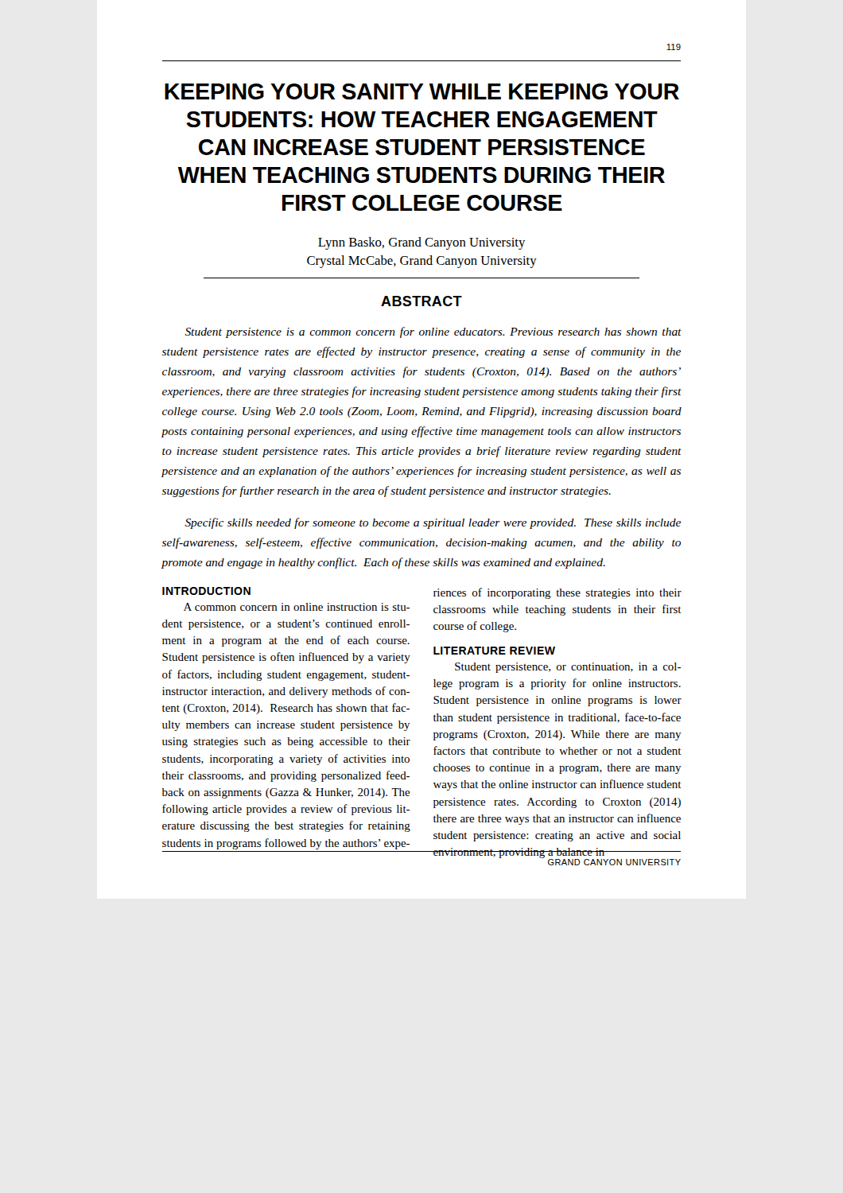119
Keeping Your Sanity While Keeping Your Students: How Teacher Engagement Can Increase Student Persistence When Teaching Students During Their First College Course
Lynn Basko, Grand Canyon University
Crystal McCabe, Grand Canyon University
ABSTRACT
Student persistence is a common concern for online educators. Previous research has shown that student persistence rates are effected by instructor presence, creating a sense of community in the classroom, and varying classroom activities for students (Croxton, 014). Based on the authors’ experiences, there are three strategies for increasing student persistence among students taking their first college course. Using Web 2.0 tools (Zoom, Loom, Remind, and Flipgrid), increasing discussion board posts containing personal experiences, and using effective time management tools can allow instructors to increase student persistence rates. This article provides a brief literature review regarding student persistence and an explanation of the authors’ experiences for increasing student persistence, as well as suggestions for further research in the area of student persistence and instructor strategies.
Specific skills needed for someone to become a spiritual leader were provided. These skills include self-awareness, self-esteem, effective communication, decision-making acumen, and the ability to promote and engage in healthy conflict. Each of these skills was examined and explained.
INTRODUCTION
A common concern in online instruction is student persistence, or a student’s continued enrollment in a program at the end of each course. Student persistence is often influenced by a variety of factors, including student engagement, student-instructor interaction, and delivery methods of content (Croxton, 2014). Research has shown that faculty members can increase student persistence by using strategies such as being accessible to their students, incorporating a variety of activities into their classrooms, and providing personalized feedback on assignments (Gazza & Hunker, 2014). The following article provides a review of previous literature discussing the best strategies for retaining students in programs followed by the authors’ experiences of incorporating these strategies into their classrooms while teaching students in their first course of college.
LITERATURE REVIEW
Student persistence, or continuation, in a college program is a priority for online instructors. Student persistence in online programs is lower than student persistence in traditional, face-to-face programs (Croxton, 2014). While there are many factors that contribute to whether or not a student chooses to continue in a program, there are many ways that the online instructor can influence student persistence rates. According to Croxton (2014) there are three ways that an instructor can influence student persistence: creating an active and social environment, providing a balance in
GRAND CANYON UNIVERSITY